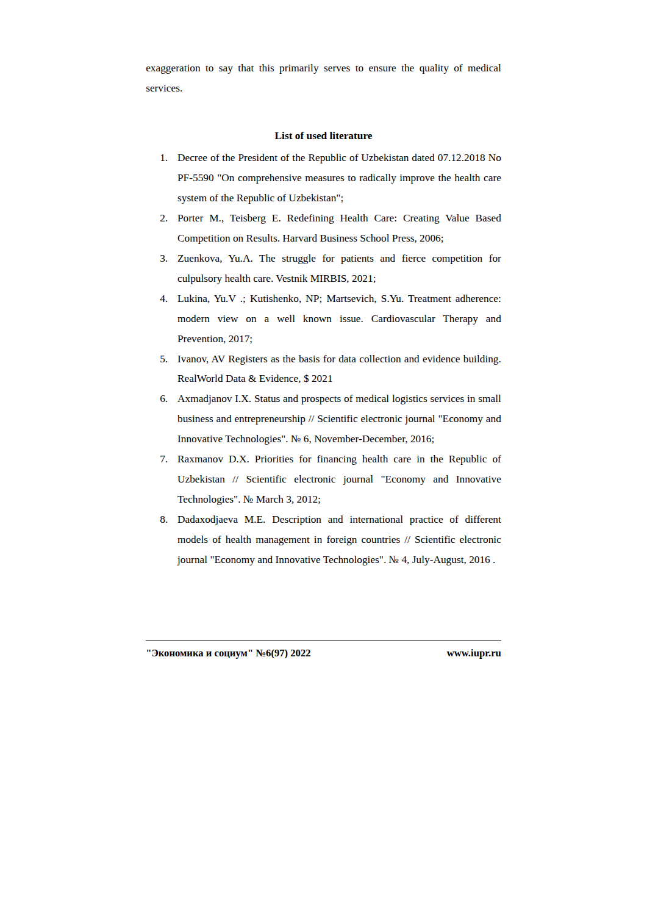exaggeration to say that this primarily serves to ensure the quality of medical services.
List of used literature
Decree of the President of the Republic of Uzbekistan dated 07.12.2018 No PF-5590 "On comprehensive measures to radically improve the health care system of the Republic of Uzbekistan";
Porter M., Teisberg E. Redefining Health Care: Creating Value Based Competition on Results. Harvard Business School Press, 2006;
Zuenkova, Yu.A. The struggle for patients and fierce competition for culpulsory health care. Vestnik MIRBIS, 2021;
Lukina, Yu.V .; Kutishenko, NP; Martsevich, S.Yu. Treatment adherence: modern view on a well known issue. Cardiovascular Therapy and Prevention, 2017;
Ivanov, AV Registers as the basis for data collection and evidence building. RealWorld Data & Evidence, $ 2021
Axmadjanov I.X. Status and prospects of medical logistics services in small business and entrepreneurship // Scientific electronic journal "Economy and Innovative Technologies". № 6, November-December, 2016;
Raxmanov D.X. Priorities for financing health care in the Republic of Uzbekistan // Scientific electronic journal "Economy and Innovative Technologies". № March 3, 2012;
Dadaxodjaeva M.E. Description and international practice of different models of health management in foreign countries // Scientific electronic journal "Economy and Innovative Technologies". № 4, July-August, 2016 .
"Экономика и социум" №6(97) 2022 www.iupr.ru